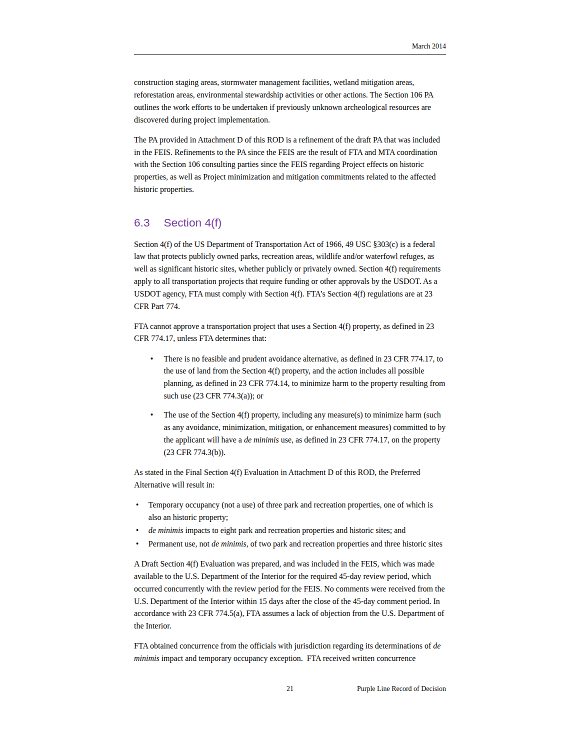March 2014
construction staging areas, stormwater management facilities, wetland mitigation areas, reforestation areas, environmental stewardship activities or other actions. The Section 106 PA outlines the work efforts to be undertaken if previously unknown archeological resources are discovered during project implementation.
The PA provided in Attachment D of this ROD is a refinement of the draft PA that was included in the FEIS. Refinements to the PA since the FEIS are the result of FTA and MTA coordination with the Section 106 consulting parties since the FEIS regarding Project effects on historic properties, as well as Project minimization and mitigation commitments related to the affected historic properties.
6.3 Section 4(f)
Section 4(f) of the US Department of Transportation Act of 1966, 49 USC §303(c) is a federal law that protects publicly owned parks, recreation areas, wildlife and/or waterfowl refuges, as well as significant historic sites, whether publicly or privately owned. Section 4(f) requirements apply to all transportation projects that require funding or other approvals by the USDOT. As a USDOT agency, FTA must comply with Section 4(f). FTA’s Section 4(f) regulations are at 23 CFR Part 774.
FTA cannot approve a transportation project that uses a Section 4(f) property, as defined in 23 CFR 774.17, unless FTA determines that:
There is no feasible and prudent avoidance alternative, as defined in 23 CFR 774.17, to the use of land from the Section 4(f) property, and the action includes all possible planning, as defined in 23 CFR 774.14, to minimize harm to the property resulting from such use (23 CFR 774.3(a)); or
The use of the Section 4(f) property, including any measure(s) to minimize harm (such as any avoidance, minimization, mitigation, or enhancement measures) committed to by the applicant will have a de minimis use, as defined in 23 CFR 774.17, on the property (23 CFR 774.3(b)).
As stated in the Final Section 4(f) Evaluation in Attachment D of this ROD, the Preferred Alternative will result in:
Temporary occupancy (not a use) of three park and recreation properties, one of which is also an historic property;
de minimis impacts to eight park and recreation properties and historic sites; and
Permanent use, not de minimis, of two park and recreation properties and three historic sites
A Draft Section 4(f) Evaluation was prepared, and was included in the FEIS, which was made available to the U.S. Department of the Interior for the required 45-day review period, which occurred concurrently with the review period for the FEIS. No comments were received from the U.S. Department of the Interior within 15 days after the close of the 45-day comment period. In accordance with 23 CFR 774.5(a), FTA assumes a lack of objection from the U.S. Department of the Interior.
FTA obtained concurrence from the officials with jurisdiction regarding its determinations of de minimis impact and temporary occupancy exception. FTA received written concurrence
21
Purple Line Record of Decision